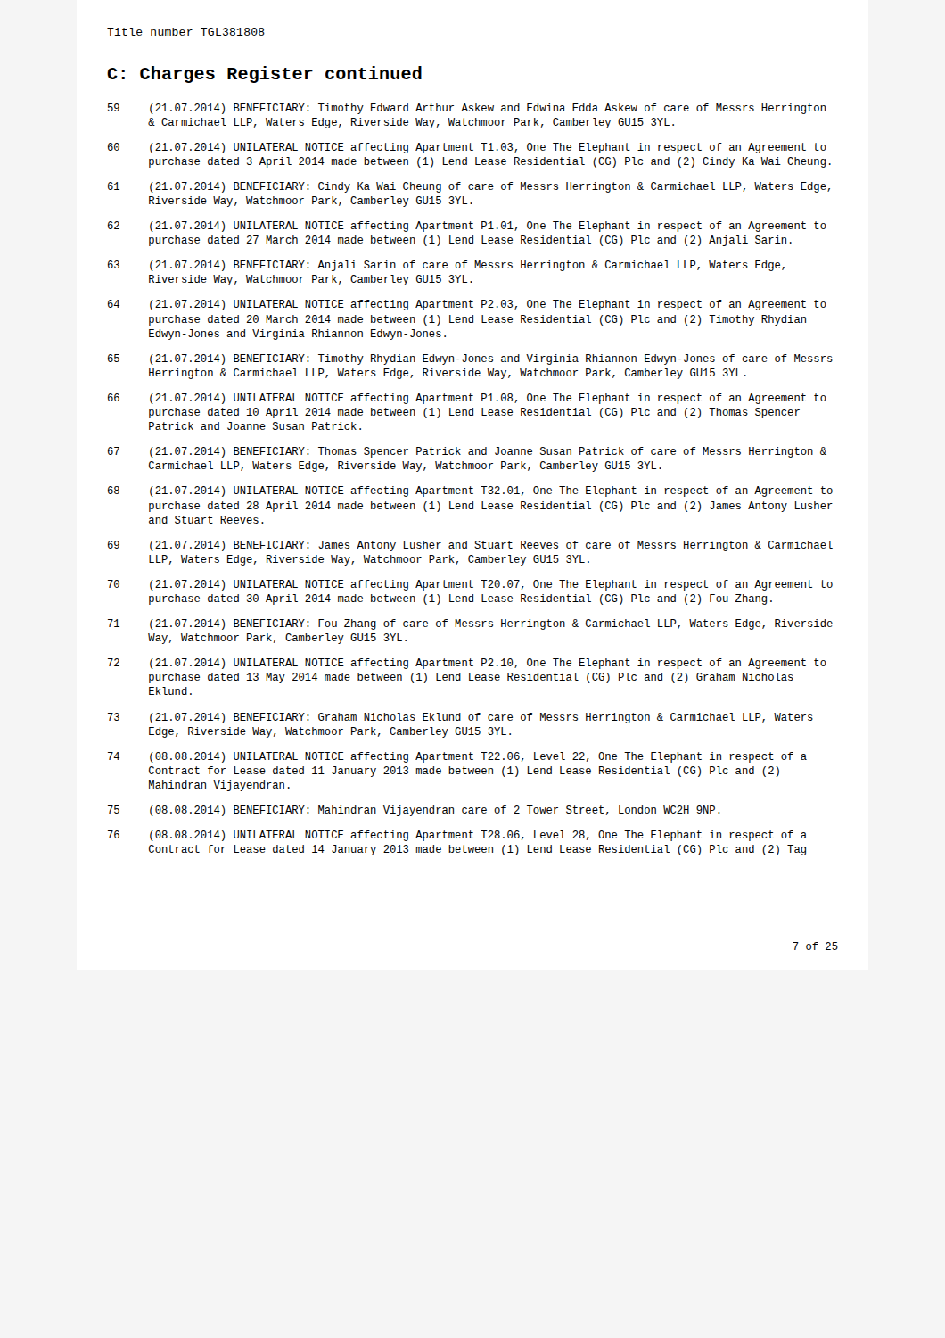Title number TGL381808
C: Charges Register continued
59 (21.07.2014) BENEFICIARY: Timothy Edward Arthur Askew and Edwina Edda Askew of care of Messrs Herrington & Carmichael LLP, Waters Edge, Riverside Way, Watchmoor Park, Camberley GU15 3YL.
60 (21.07.2014) UNILATERAL NOTICE affecting Apartment T1.03, One The Elephant in respect of an Agreement to purchase dated 3 April 2014 made between (1) Lend Lease Residential (CG) Plc and (2) Cindy Ka Wai Cheung.
61 (21.07.2014) BENEFICIARY: Cindy Ka Wai Cheung of care of Messrs Herrington & Carmichael LLP, Waters Edge, Riverside Way, Watchmoor Park, Camberley GU15 3YL.
62 (21.07.2014) UNILATERAL NOTICE affecting Apartment P1.01, One The Elephant in respect of an Agreement to purchase dated 27 March 2014 made between (1) Lend Lease Residential (CG) Plc and (2) Anjali Sarin.
63 (21.07.2014) BENEFICIARY: Anjali Sarin of care of Messrs Herrington & Carmichael LLP, Waters Edge, Riverside Way, Watchmoor Park, Camberley GU15 3YL.
64 (21.07.2014) UNILATERAL NOTICE affecting Apartment P2.03, One The Elephant in respect of an Agreement to purchase dated 20 March 2014 made between (1) Lend Lease Residential (CG) Plc and (2) Timothy Rhydian Edwyn-Jones and Virginia Rhiannon Edwyn-Jones.
65 (21.07.2014) BENEFICIARY: Timothy Rhydian Edwyn-Jones and Virginia Rhiannon Edwyn-Jones of care of Messrs Herrington & Carmichael LLP, Waters Edge, Riverside Way, Watchmoor Park, Camberley GU15 3YL.
66 (21.07.2014) UNILATERAL NOTICE affecting Apartment P1.08, One The Elephant in respect of an Agreement to purchase dated 10 April 2014 made between (1) Lend Lease Residential (CG) Plc and (2) Thomas Spencer Patrick and Joanne Susan Patrick.
67 (21.07.2014) BENEFICIARY: Thomas Spencer Patrick and Joanne Susan Patrick of care of Messrs Herrington & Carmichael LLP, Waters Edge, Riverside Way, Watchmoor Park, Camberley GU15 3YL.
68 (21.07.2014) UNILATERAL NOTICE affecting Apartment T32.01, One The Elephant in respect of an Agreement to purchase dated 28 April 2014 made between (1) Lend Lease Residential (CG) Plc and (2) James Antony Lusher and Stuart Reeves.
69 (21.07.2014) BENEFICIARY: James Antony Lusher and Stuart Reeves of care of Messrs Herrington & Carmichael LLP, Waters Edge, Riverside Way, Watchmoor Park, Camberley GU15 3YL.
70 (21.07.2014) UNILATERAL NOTICE affecting Apartment T20.07, One The Elephant in respect of an Agreement to purchase dated 30 April 2014 made between (1) Lend Lease Residential (CG) Plc and (2) Fou Zhang.
71 (21.07.2014) BENEFICIARY: Fou Zhang of care of Messrs Herrington & Carmichael LLP, Waters Edge, Riverside Way, Watchmoor Park, Camberley GU15 3YL.
72 (21.07.2014) UNILATERAL NOTICE affecting Apartment P2.10, One The Elephant in respect of an Agreement to purchase dated 13 May 2014 made between (1) Lend Lease Residential (CG) Plc and (2) Graham Nicholas Eklund.
73 (21.07.2014) BENEFICIARY: Graham Nicholas Eklund of care of Messrs Herrington & Carmichael LLP, Waters Edge, Riverside Way, Watchmoor Park, Camberley GU15 3YL.
74 (08.08.2014) UNILATERAL NOTICE affecting Apartment T22.06, Level 22, One The Elephant in respect of a Contract for Lease dated 11 January 2013 made between (1) Lend Lease Residential (CG) Plc and (2) Mahindran Vijayendran.
75 (08.08.2014) BENEFICIARY: Mahindran Vijayendran care of 2 Tower Street, London WC2H 9NP.
76 (08.08.2014) UNILATERAL NOTICE affecting Apartment T28.06, Level 28, One The Elephant in respect of a Contract for Lease dated 14 January 2013 made between (1) Lend Lease Residential (CG) Plc and (2) Tag
7 of 25